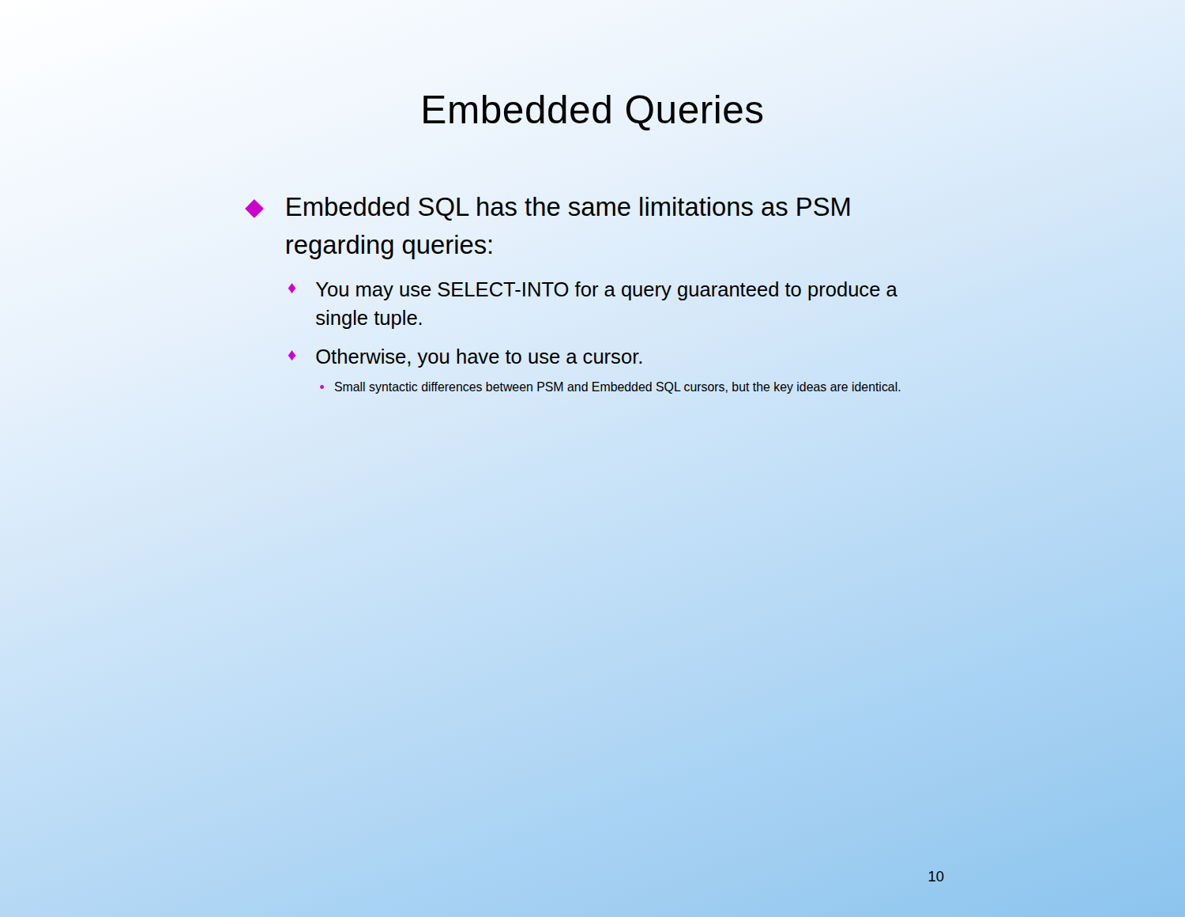Embedded Queries
Embedded SQL has the same limitations as PSM regarding queries:
You may use SELECT-INTO for a query guaranteed to produce a single tuple.
Otherwise, you have to use a cursor.
Small syntactic differences between PSM and Embedded SQL cursors, but the key ideas are identical.
10